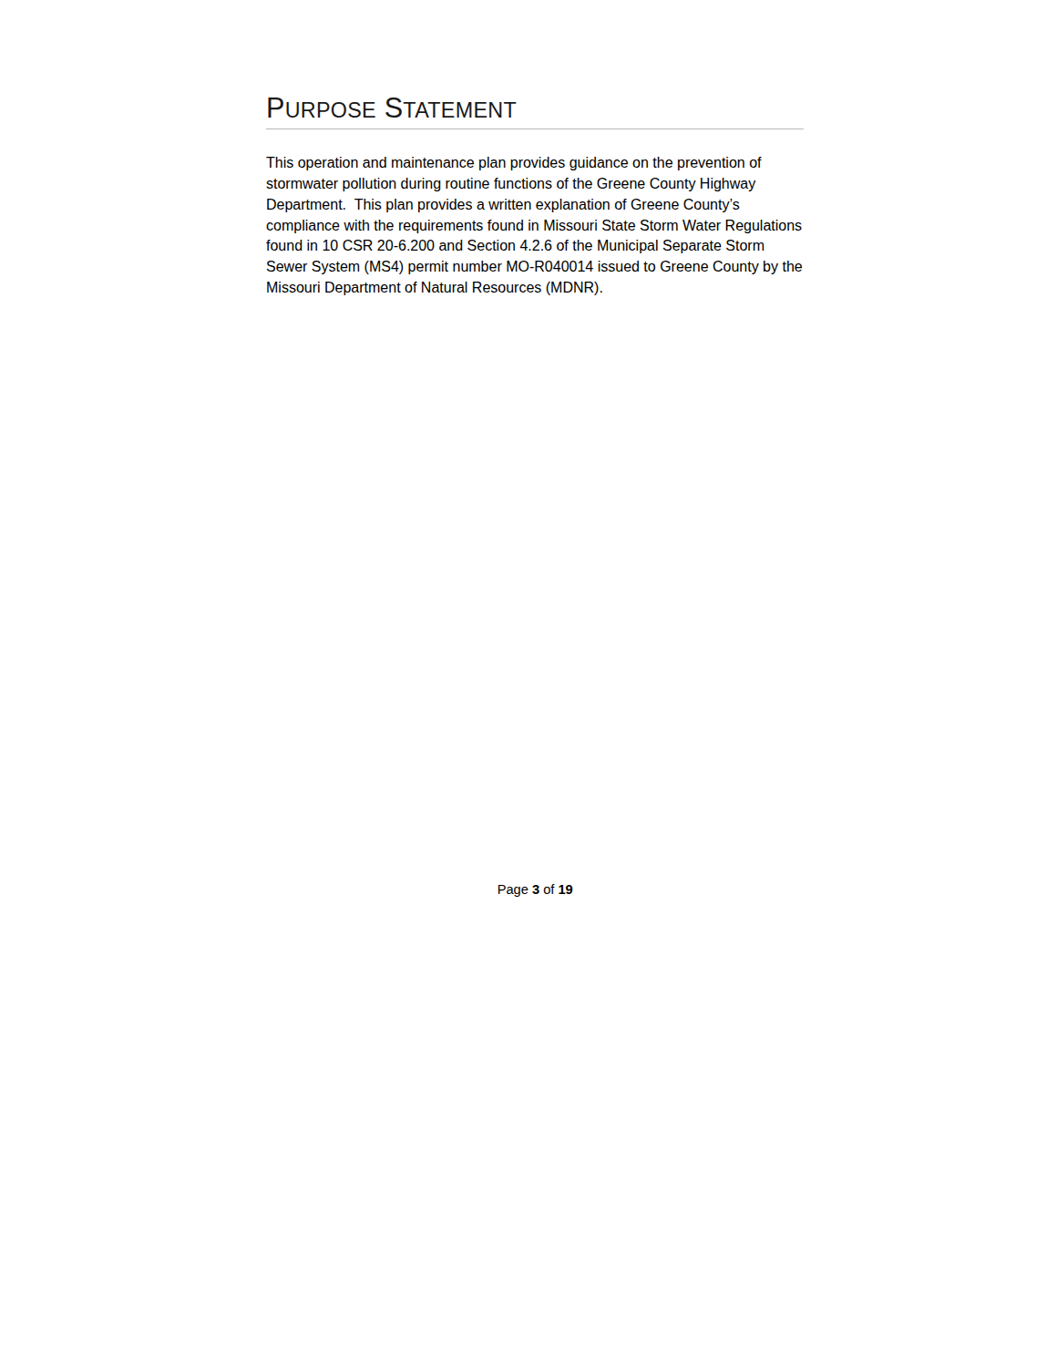Purpose Statement
This operation and maintenance plan provides guidance on the prevention of stormwater pollution during routine functions of the Greene County Highway Department. This plan provides a written explanation of Greene County’s compliance with the requirements found in Missouri State Storm Water Regulations found in 10 CSR 20-6.200 and Section 4.2.6 of the Municipal Separate Storm Sewer System (MS4) permit number MO-R040014 issued to Greene County by the Missouri Department of Natural Resources (MDNR).
Page 3 of 19